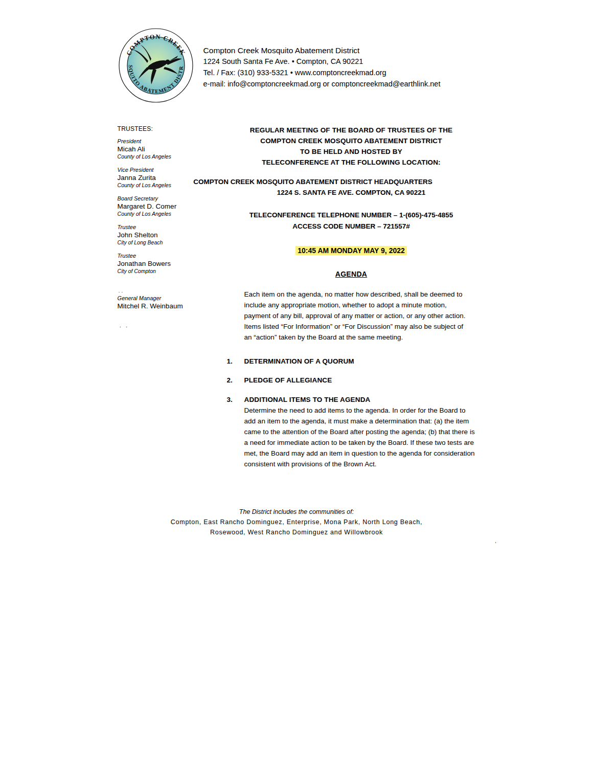COMPTON CREEK MOSQUITO ABATEMENT DISTRICT
Compton Creek Mosquito Abatement District
1224 South Santa Fe Ave. • Compton, CA 90221
Tel. / Fax: (310) 933-5321 • www.comptoncreekmad.org
e-mail: info@comptoncreekmad.org or comptoncreekmad@earthlink.net
TRUSTEES:
President Micah Ali County of Los Angeles
Vice President Janna Zurita County of Los Angeles
Board Secretary Margaret D. Comer County of Los Angeles
Trustee John Shelton City of Long Beach
Trustee Jonathan Bowers City of Compton
·· General Manager Mitchel R. Weinbaum
· ·
REGULAR MEETING OF THE BOARD OF TRUSTEES OF THE COMPTON CREEK MOSQUITO ABATEMENT DISTRICT TO BE HELD AND HOSTED BY TELECONFERENCE AT THE FOLLOWING LOCATION:
COMPTON CREEK MOSQUITO ABATEMENT DISTRICT HEADQUARTERS 1224 S. SANTA FE AVE. COMPTON, CA 90221
TELECONFERENCE TELEPHONE NUMBER – 1-(605)-475-4855
ACCESS CODE NUMBER – 721557#
10:45 AM MONDAY MAY 9, 2022
AGENDA
Each item on the agenda, no matter how described, shall be deemed to include any appropriate motion, whether to adopt a minute motion, payment of any bill, approval of any matter or action, or any other action. Items listed “For Information” or “For Discussion” may also be subject of an “action” taken by the Board at the same meeting.
1. DETERMINATION OF A QUORUM
2. PLEDGE OF ALLEGIANCE
3. ADDITIONAL ITEMS TO THE AGENDA
Determine the need to add items to the agenda. In order for the Board to add an item to the agenda, it must make a determination that: (a) the item came to the attention of the Board after posting the agenda; (b) that there is a need for immediate action to be taken by the Board. If these two tests are met, the Board may add an item in question to the agenda for consideration consistent with provisions of the Brown Act.
The District includes the communities of:
Compton, East Rancho Dominguez, Enterprise, Mona Park, North Long Beach,
Rosewood, West Rancho Dominguez and Willowbrook
’